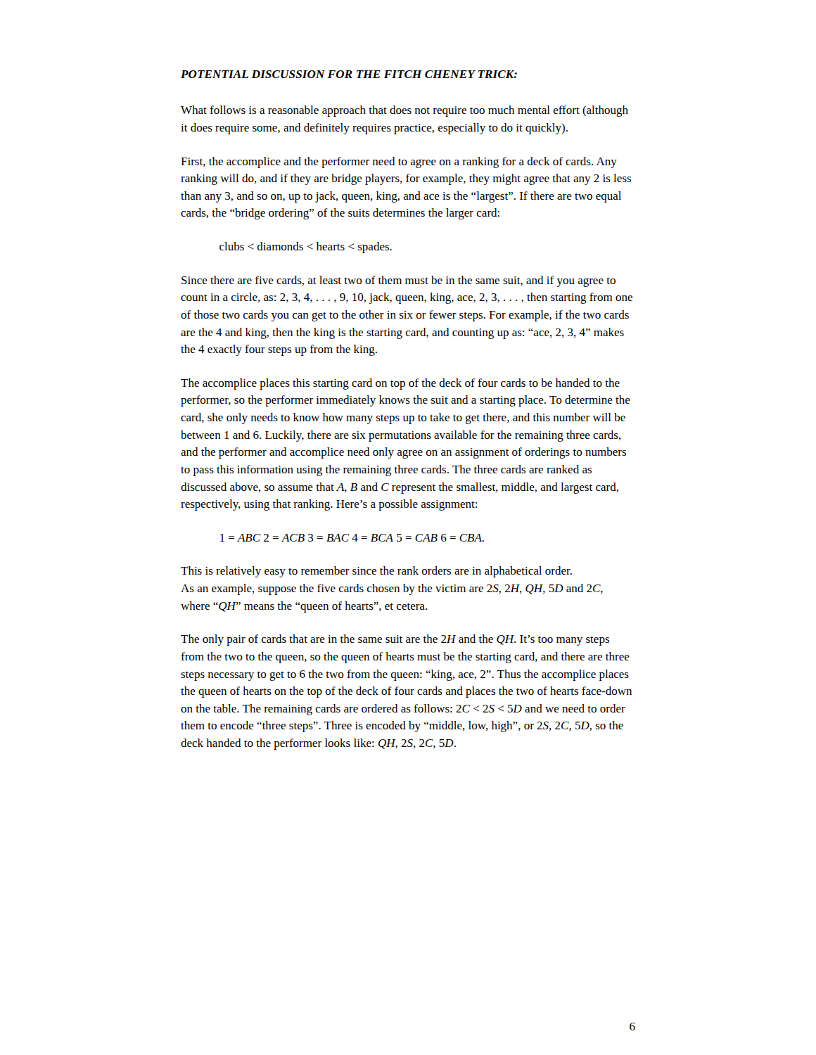POTENTIAL DISCUSSION FOR THE FITCH CHENEY TRICK:
What follows is a reasonable approach that does not require too much mental effort (although it does require some, and definitely requires practice, especially to do it quickly).
First, the accomplice and the performer need to agree on a ranking for a deck of cards. Any ranking will do, and if they are bridge players, for example, they might agree that any 2 is less than any 3, and so on, up to jack, queen, king, and ace is the “largest”. If there are two equal cards, the “bridge ordering” of the suits determines the larger card:
clubs < diamonds < hearts < spades.
Since there are five cards, at least two of them must be in the same suit, and if you agree to count in a circle, as: 2, 3, 4, . . . , 9, 10, jack, queen, king, ace, 2, 3, . . . , then starting from one of those two cards you can get to the other in six or fewer steps. For example, if the two cards are the 4 and king, then the king is the starting card, and counting up as: “ace, 2, 3, 4” makes the 4 exactly four steps up from the king.
The accomplice places this starting card on top of the deck of four cards to be handed to the performer, so the performer immediately knows the suit and a starting place. To determine the card, she only needs to know how many steps up to take to get there, and this number will be between 1 and 6. Luckily, there are six permutations available for the remaining three cards, and the performer and accomplice need only agree on an assignment of orderings to numbers to pass this information using the remaining three cards. The three cards are ranked as discussed above, so assume that A, B and C represent the smallest, middle, and largest card, respectively, using that ranking. Here’s a possible assignment:
1 = ABC 2 = ACB 3 = BAC 4 = BCA 5 = CAB 6 = CBA.
This is relatively easy to remember since the rank orders are in alphabetical order.
As an example, suppose the five cards chosen by the victim are 2S, 2H, QH, 5D and 2C, where “QH” means the “queen of hearts”, et cetera.
The only pair of cards that are in the same suit are the 2H and the QH. It’s too many steps from the two to the queen, so the queen of hearts must be the starting card, and there are three steps necessary to get to 6 the two from the queen: “king, ace, 2”. Thus the accomplice places the queen of hearts on the top of the deck of four cards and places the two of hearts face-down on the table. The remaining cards are ordered as follows: 2C < 2S < 5D and we need to order them to encode “three steps”. Three is encoded by “middle, low, high”, or 2S, 2C, 5D, so the deck handed to the performer looks like: QH, 2S, 2C, 5D.
6